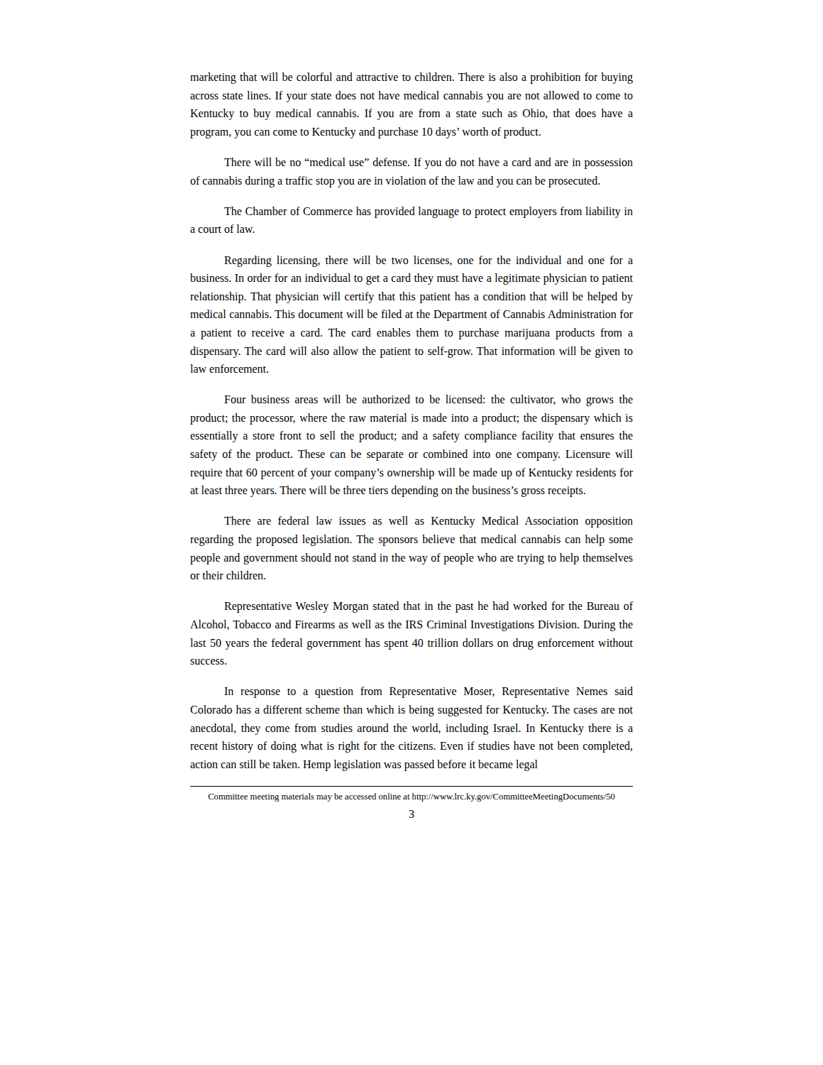marketing that will be colorful and attractive to children. There is also a prohibition for buying across state lines. If your state does not have medical cannabis you are not allowed to come to Kentucky to buy medical cannabis. If you are from a state such as Ohio, that does have a program, you can come to Kentucky and purchase 10 days’ worth of product.
There will be no “medical use” defense. If you do not have a card and are in possession of cannabis during a traffic stop you are in violation of the law and you can be prosecuted.
The Chamber of Commerce has provided language to protect employers from liability in a court of law.
Regarding licensing, there will be two licenses, one for the individual and one for a business. In order for an individual to get a card they must have a legitimate physician to patient relationship. That physician will certify that this patient has a condition that will be helped by medical cannabis. This document will be filed at the Department of Cannabis Administration for a patient to receive a card. The card enables them to purchase marijuana products from a dispensary. The card will also allow the patient to self-grow. That information will be given to law enforcement.
Four business areas will be authorized to be licensed: the cultivator, who grows the product; the processor, where the raw material is made into a product; the dispensary which is essentially a store front to sell the product; and a safety compliance facility that ensures the safety of the product. These can be separate or combined into one company. Licensure will require that 60 percent of your company’s ownership will be made up of Kentucky residents for at least three years. There will be three tiers depending on the business’s gross receipts.
There are federal law issues as well as Kentucky Medical Association opposition regarding the proposed legislation. The sponsors believe that medical cannabis can help some people and government should not stand in the way of people who are trying to help themselves or their children.
Representative Wesley Morgan stated that in the past he had worked for the Bureau of Alcohol, Tobacco and Firearms as well as the IRS Criminal Investigations Division. During the last 50 years the federal government has spent 40 trillion dollars on drug enforcement without success.
In response to a question from Representative Moser, Representative Nemes said Colorado has a different scheme than which is being suggested for Kentucky. The cases are not anecdotal, they come from studies around the world, including Israel. In Kentucky there is a recent history of doing what is right for the citizens. Even if studies have not been completed, action can still be taken. Hemp legislation was passed before it became legal
Committee meeting materials may be accessed online at http://www.lrc.ky.gov/CommitteeMeetingDocuments/50
3